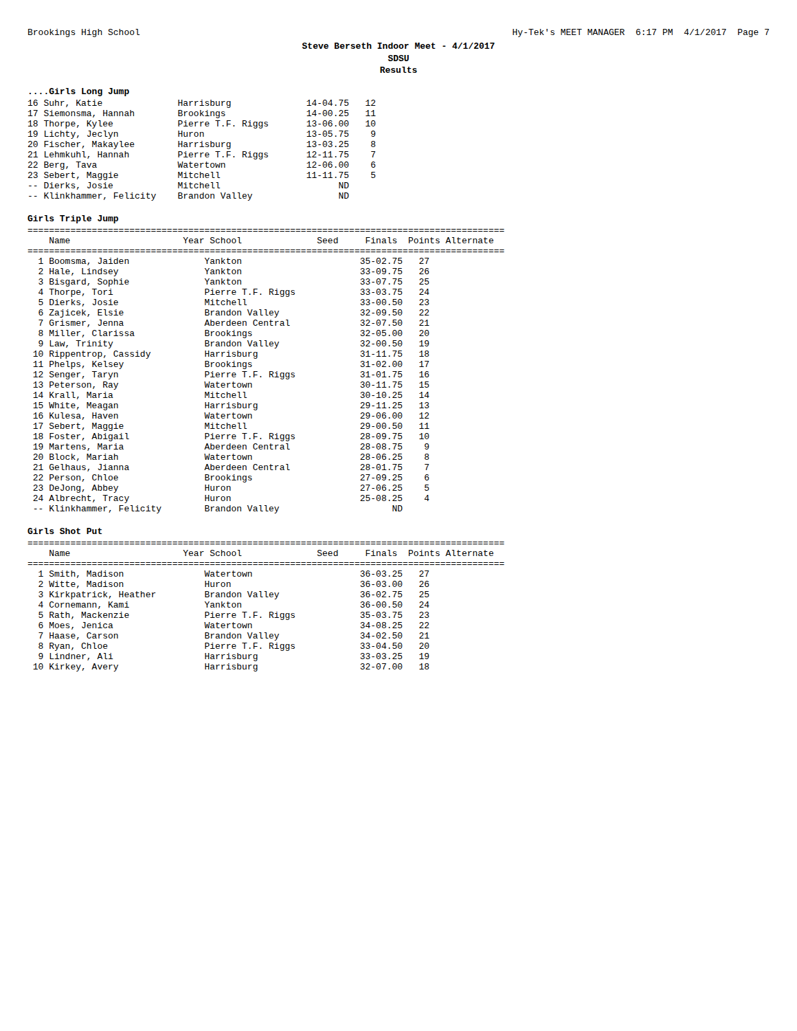Brookings High School
Hy-Tek's MEET MANAGER 6:17 PM 4/1/2017 Page 7
Steve Berseth Indoor Meet - 4/1/2017
SDSU
Results
....Girls Long Jump
16 Suhr, Katie              Harrisburg              14-04.75   12
17 Siemonsma, Hannah        Brookings               14-00.25   11
18 Thorpe, Kylee            Pierre T.F. Riggs       13-06.00   10
19 Lichty, Jeclyn           Huron                   13-05.75    9
20 Fischer, Makaylee        Harrisburg              13-03.25    8
21 Lehmkuhl, Hannah         Pierre T.F. Riggs       12-11.75    7
22 Berg, Tava               Watertown               12-06.00    6
23 Sebert, Maggie           Mitchell                11-11.75    5
-- Dierks, Josie            Mitchell                      ND
-- Klinkhammer, Felicity    Brandon Valley                ND
Girls Triple Jump
=========================================================================================
    Name                     Year School              Seed     Finals  Points Alternate
=========================================================================================
  1 Boomsma, Jaiden              Yankton                      35-02.75   27
  2 Hale, Lindsey                Yankton                      33-09.75   26
  3 Bisgard, Sophie              Yankton                      33-07.75   25
  4 Thorpe, Tori                 Pierre T.F. Riggs            33-03.75   24
  5 Dierks, Josie                Mitchell                     33-00.50   23
  6 Zajicek, Elsie               Brandon Valley               32-09.50   22
  7 Grismer, Jenna               Aberdeen Central             32-07.50   21
  8 Miller, Clarissa             Brookings                    32-05.00   20
  9 Law, Trinity                 Brandon Valley               32-00.50   19
 10 Rippentrop, Cassidy          Harrisburg                   31-11.75   18
 11 Phelps, Kelsey               Brookings                    31-02.00   17
 12 Senger, Taryn                Pierre T.F. Riggs            31-01.75   16
 13 Peterson, Ray                Watertown                    30-11.75   15
 14 Krall, Maria                 Mitchell                     30-10.25   14
 15 White, Meagan                Harrisburg                   29-11.25   13
 16 Kulesa, Haven                Watertown                    29-06.00   12
 17 Sebert, Maggie               Mitchell                     29-00.50   11
 18 Foster, Abigail              Pierre T.F. Riggs            28-09.75   10
 19 Martens, Maria               Aberdeen Central             28-08.75    9
 20 Block, Mariah                Watertown                    28-06.25    8
 21 Gelhaus, Jianna              Aberdeen Central             28-01.75    7
 22 Person, Chloe                Brookings                    27-09.25    6
 23 DeJong, Abbey                Huron                        27-06.25    5
 24 Albrecht, Tracy              Huron                        25-08.25    4
 -- Klinkhammer, Felicity        Brandon Valley                     ND
Girls Shot Put
=========================================================================================
    Name                     Year School              Seed     Finals  Points Alternate
=========================================================================================
  1 Smith, Madison               Watertown                    36-03.25   27
  2 Witte, Madison               Huron                        36-03.00   26
  3 Kirkpatrick, Heather         Brandon Valley               36-02.75   25
  4 Cornemann, Kami              Yankton                      36-00.50   24
  5 Rath, Mackenzie              Pierre T.F. Riggs            35-03.75   23
  6 Moes, Jenica                 Watertown                    34-08.25   22
  7 Haase, Carson                Brandon Valley               34-02.50   21
  8 Ryan, Chloe                  Pierre T.F. Riggs            33-04.50   20
  9 Lindner, Ali                 Harrisburg                   33-03.25   19
 10 Kirkey, Avery                Harrisburg                   32-07.00   18